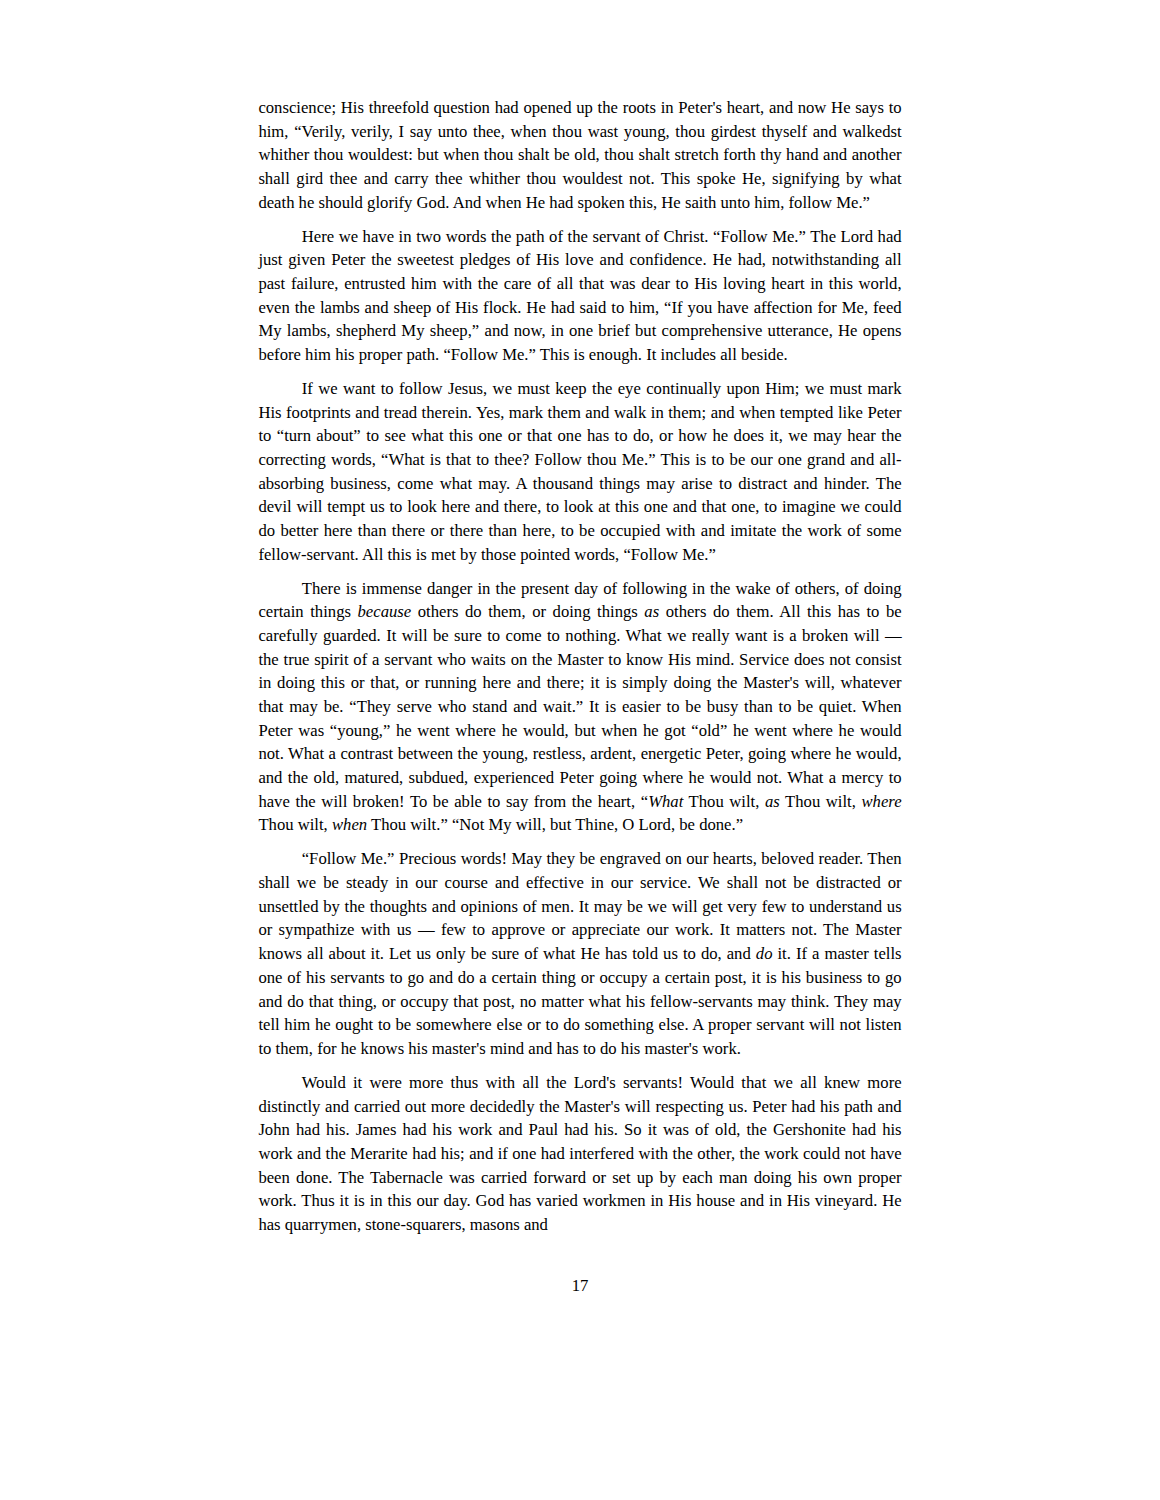conscience; His threefold question had opened up the roots in Peter's heart, and now He says to him, “Verily, verily, I say unto thee, when thou wast young, thou girdest thyself and walkedst whither thou wouldest: but when thou shalt be old, thou shalt stretch forth thy hand and another shall gird thee and carry thee whither thou wouldest not. This spoke He, signifying by what death he should glorify God. And when He had spoken this, He saith unto him, follow Me.”
Here we have in two words the path of the servant of Christ. “Follow Me.” The Lord had just given Peter the sweetest pledges of His love and confidence. He had, notwithstanding all past failure, entrusted him with the care of all that was dear to His loving heart in this world, even the lambs and sheep of His flock. He had said to him, “If you have affection for Me, feed My lambs, shepherd My sheep,” and now, in one brief but comprehensive utterance, He opens before him his proper path. “Follow Me.” This is enough. It includes all beside.
If we want to follow Jesus, we must keep the eye continually upon Him; we must mark His footprints and tread therein. Yes, mark them and walk in them; and when tempted like Peter to “turn about” to see what this one or that one has to do, or how he does it, we may hear the correcting words, “What is that to thee? Follow thou Me.” This is to be our one grand and all-absorbing business, come what may. A thousand things may arise to distract and hinder. The devil will tempt us to look here and there, to look at this one and that one, to imagine we could do better here than there or there than here, to be occupied with and imitate the work of some fellow-servant. All this is met by those pointed words, “Follow Me.”
There is immense danger in the present day of following in the wake of others, of doing certain things because others do them, or doing things as others do them. All this has to be carefully guarded. It will be sure to come to nothing. What we really want is a broken will — the true spirit of a servant who waits on the Master to know His mind. Service does not consist in doing this or that, or running here and there; it is simply doing the Master's will, whatever that may be. “They serve who stand and wait.” It is easier to be busy than to be quiet. When Peter was “young,” he went where he would, but when he got “old” he went where he would not. What a contrast between the young, restless, ardent, energetic Peter, going where he would, and the old, matured, subdued, experienced Peter going where he would not. What a mercy to have the will broken! To be able to say from the heart, “What Thou wilt, as Thou wilt, where Thou wilt, when Thou wilt.” “Not My will, but Thine, O Lord, be done.”
“Follow Me.” Precious words! May they be engraved on our hearts, beloved reader. Then shall we be steady in our course and effective in our service. We shall not be distracted or unsettled by the thoughts and opinions of men. It may be we will get very few to understand us or sympathize with us — few to approve or appreciate our work. It matters not. The Master knows all about it. Let us only be sure of what He has told us to do, and do it. If a master tells one of his servants to go and do a certain thing or occupy a certain post, it is his business to go and do that thing, or occupy that post, no matter what his fellow-servants may think. They may tell him he ought to be somewhere else or to do something else. A proper servant will not listen to them, for he knows his master's mind and has to do his master's work.
Would it were more thus with all the Lord's servants! Would that we all knew more distinctly and carried out more decidedly the Master's will respecting us. Peter had his path and John had his. James had his work and Paul had his. So it was of old, the Gershonite had his work and the Merarite had his; and if one had interfered with the other, the work could not have been done. The Tabernacle was carried forward or set up by each man doing his own proper work. Thus it is in this our day. God has varied workmen in His house and in His vineyard. He has quarrymen, stone-squarers, masons and
17